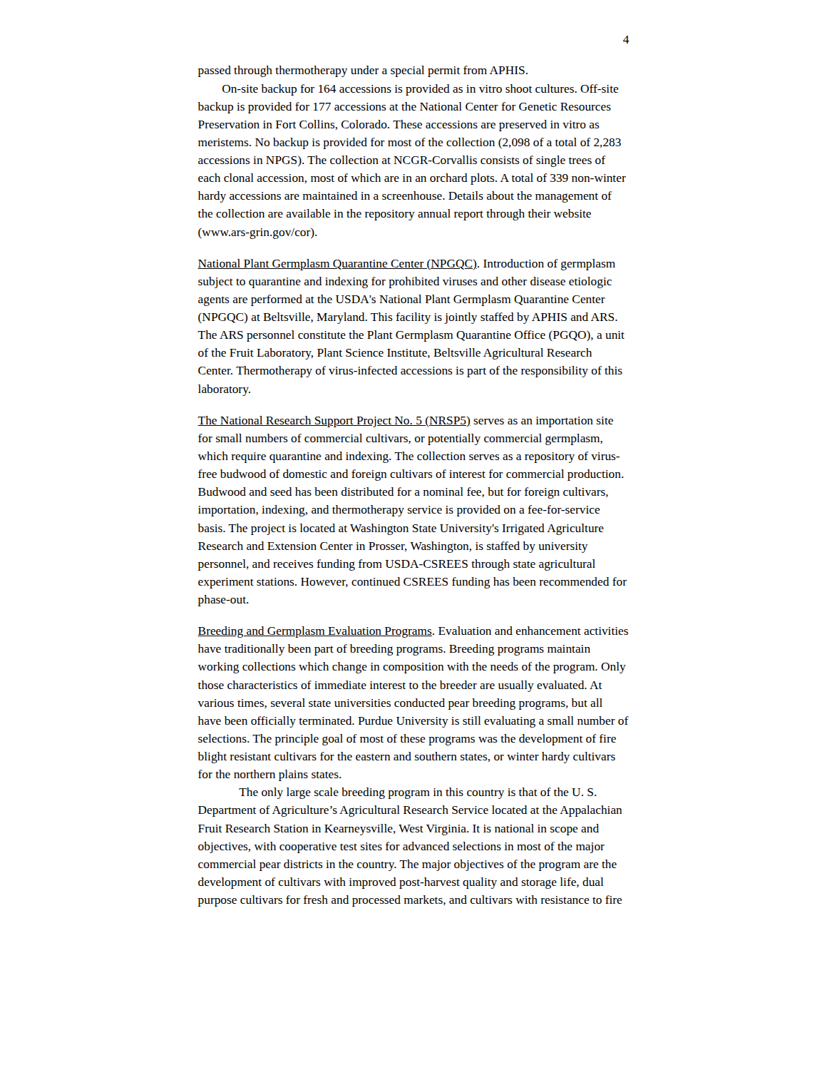4
passed through thermotherapy under a special permit from APHIS.
On-site backup for 164 accessions is provided as in vitro shoot cultures. Off-site backup is provided for 177 accessions at the National Center for Genetic Resources Preservation in Fort Collins, Colorado. These accessions are preserved in vitro as meristems. No backup is provided for most of the collection (2,098 of a total of 2,283 accessions in NPGS). The collection at NCGR-Corvallis consists of single trees of each clonal accession, most of which are in an orchard plots. A total of 339 non-winter hardy accessions are maintained in a screenhouse. Details about the management of the collection are available in the repository annual report through their website (www.ars-grin.gov/cor).
National Plant Germplasm Quarantine Center (NPGQC). Introduction of germplasm subject to quarantine and indexing for prohibited viruses and other disease etiologic agents are performed at the USDA's National Plant Germplasm Quarantine Center (NPGQC) at Beltsville, Maryland. This facility is jointly staffed by APHIS and ARS. The ARS personnel constitute the Plant Germplasm Quarantine Office (PGQO), a unit of the Fruit Laboratory, Plant Science Institute, Beltsville Agricultural Research Center. Thermotherapy of virus-infected accessions is part of the responsibility of this laboratory.
The National Research Support Project No. 5 (NRSP5) serves as an importation site for small numbers of commercial cultivars, or potentially commercial germplasm, which require quarantine and indexing. The collection serves as a repository of virus-free budwood of domestic and foreign cultivars of interest for commercial production. Budwood and seed has been distributed for a nominal fee, but for foreign cultivars, importation, indexing, and thermotherapy service is provided on a fee-for-service basis. The project is located at Washington State University's Irrigated Agriculture Research and Extension Center in Prosser, Washington, is staffed by university personnel, and receives funding from USDA-CSREES through state agricultural experiment stations. However, continued CSREES funding has been recommended for phase-out.
Breeding and Germplasm Evaluation Programs. Evaluation and enhancement activities have traditionally been part of breeding programs. Breeding programs maintain working collections which change in composition with the needs of the program. Only those characteristics of immediate interest to the breeder are usually evaluated. At various times, several state universities conducted pear breeding programs, but all have been officially terminated. Purdue University is still evaluating a small number of selections. The principle goal of most of these programs was the development of fire blight resistant cultivars for the eastern and southern states, or winter hardy cultivars for the northern plains states.
The only large scale breeding program in this country is that of the U. S. Department of Agriculture’s Agricultural Research Service located at the Appalachian Fruit Research Station in Kearneysville, West Virginia. It is national in scope and objectives, with cooperative test sites for advanced selections in most of the major commercial pear districts in the country. The major objectives of the program are the development of cultivars with improved post-harvest quality and storage life, dual purpose cultivars for fresh and processed markets, and cultivars with resistance to fire